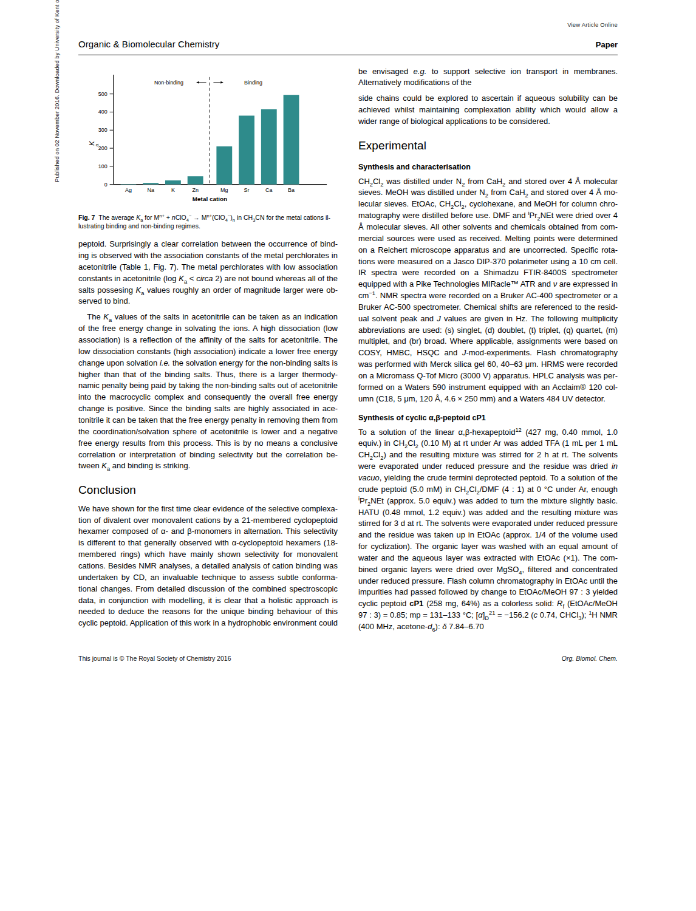View Article Online
Organic & Biomolecular Chemistry
Paper
Published on 02 November 2016. Downloaded by University of Kent on 02/11/2016 13:03:31.
0 100 200 300 400 500 K a Non-binding Binding Ag Na K Zn Mg Sr Ca Ba Metal cation
Fig. 7 The average Ka for Mn+ + n ClO4− → Mn+(ClO4−)n in CH3CN for the metal cations illustrating binding and non-binding regimes.
peptoid. Surprisingly a clear correlation between the occurrence of binding is observed with the association constants of the metal perchlorates in acetonitrile (Table 1, Fig. 7). The metal perchlorates with low association constants in acetonitrile (log Ka < circa 2) are not bound whereas all of the salts possesing Ka values roughly an order of magnitude larger were observed to bind.
The Ka values of the salts in acetonitrile can be taken as an indication of the free energy change in solvating the ions. A high dissociation (low association) is a reflection of the affinity of the salts for acetonitrile. The low dissociation constants (high association) indicate a lower free energy change upon solvation i.e. the solvation energy for the non-binding salts is higher than that of the binding salts. Thus, there is a larger thermodynamic penalty being paid by taking the non-binding salts out of acetonitrile into the macrocyclic complex and consequently the overall free energy change is positive. Since the binding salts are highly associated in acetonitrile it can be taken that the free energy penalty in removing them from the coordination/solvation sphere of acetonitrile is lower and a negative free energy results from this process. This is by no means a conclusive correlation or interpretation of binding selectivity but the correlation between Ka and binding is striking.
Conclusion
We have shown for the first time clear evidence of the selective complexation of divalent over monovalent cations by a 21-membered cyclopeptoid hexamer composed of α- and β-monomers in alternation. This selectivity is different to that generally observed with α-cyclopeptoid hexamers (18-membered rings) which have mainly shown selectivity for monovalent cations. Besides NMR analyses, a detailed analysis of cation binding was undertaken by CD, an invaluable technique to assess subtle conformational changes. From detailed discussion of the combined spectroscopic data, in conjunction with modelling, it is clear that a holistic approach is needed to deduce the reasons for the unique binding behaviour of this cyclic peptoid. Application of this work in a hydrophobic environment could be envisaged e.g. to support selective ion transport in membranes. Alternatively modifications of the
side chains could be explored to ascertain if aqueous solubility can be achieved whilst maintaining complexation ability which would allow a wider range of biological applications to be considered.
Experimental
Synthesis and characterisation
CH2Cl2 was distilled under N2 from CaH2 and stored over 4 Å molecular sieves. MeOH was distilled under N2 from CaH2 and stored over 4 Å molecular sieves. EtOAc, CH2Cl2, cyclohexane, and MeOH for column chromatography were distilled before use. DMF and iPr2NEt were dried over 4 Å molecular sieves. All other solvents and chemicals obtained from commercial sources were used as received. Melting points were determined on a Reichert microscope apparatus and are uncorrected. Specific rotations were measured on a Jasco DIP-370 polarimeter using a 10 cm cell. IR spectra were recorded on a Shimadzu FTIR-8400S spectrometer equipped with a Pike Technologies MIRacle™ ATR and ν are expressed in cm−1. NMR spectra were recorded on a Bruker AC-400 spectrometer or a Bruker AC-500 spectrometer. Chemical shifts are referenced to the residual solvent peak and J values are given in Hz. The following multiplicity abbreviations are used: (s) singlet, (d) doublet, (t) triplet, (q) quartet, (m) multiplet, and (br) broad. Where applicable, assignments were based on COSY, HMBC, HSQC and J-mod-experiments. Flash chromatography was performed with Merck silica gel 60, 40–63 μm. HRMS were recorded on a Micromass Q-Tof Micro (3000 V) apparatus. HPLC analysis was performed on a Waters 590 instrument equipped with an Acclaim® 120 column (C18, 5 μm, 120 Å, 4.6 × 250 mm) and a Waters 484 UV detector.
Synthesis of cyclic α,β-peptoid cP1
To a solution of the linear α,β-hexapeptoid12 (427 mg, 0.40 mmol, 1.0 equiv.) in CH2Cl2 (0.10 M) at rt under Ar was added TFA (1 mL per 1 mL CH2Cl2) and the resulting mixture was stirred for 2 h at rt. The solvents were evaporated under reduced pressure and the residue was dried in vacuo, yielding the crude termini deprotected peptoid. To a solution of the crude peptoid (5.0 mM) in CH2Cl2/DMF (4 : 1) at 0 °C under Ar, enough iPr2NEt (approx. 5.0 equiv.) was added to turn the mixture slightly basic. HATU (0.48 mmol, 1.2 equiv.) was added and the resulting mixture was stirred for 3 d at rt. The solvents were evaporated under reduced pressure and the residue was taken up in EtOAc (approx. 1/4 of the volume used for cyclization). The organic layer was washed with an equal amount of water and the aqueous layer was extracted with EtOAc (×1). The combined organic layers were dried over MgSO4, filtered and concentrated under reduced pressure. Flash column chromatography in EtOAc until the impurities had passed followed by change to EtOAc/MeOH 97 : 3 yielded cyclic peptoid cP1 (258 mg, 64%) as a colorless solid: Rf (EtOAc/MeOH 97 : 3) = 0.85; mp = 131–133 °C; [α]D21 = −156.2 (c 0.74, CHCl3); 1H NMR (400 MHz, acetone-d6): δ 7.84–6.70
This journal is © The Royal Society of Chemistry 2016
Org. Biomol. Chem.